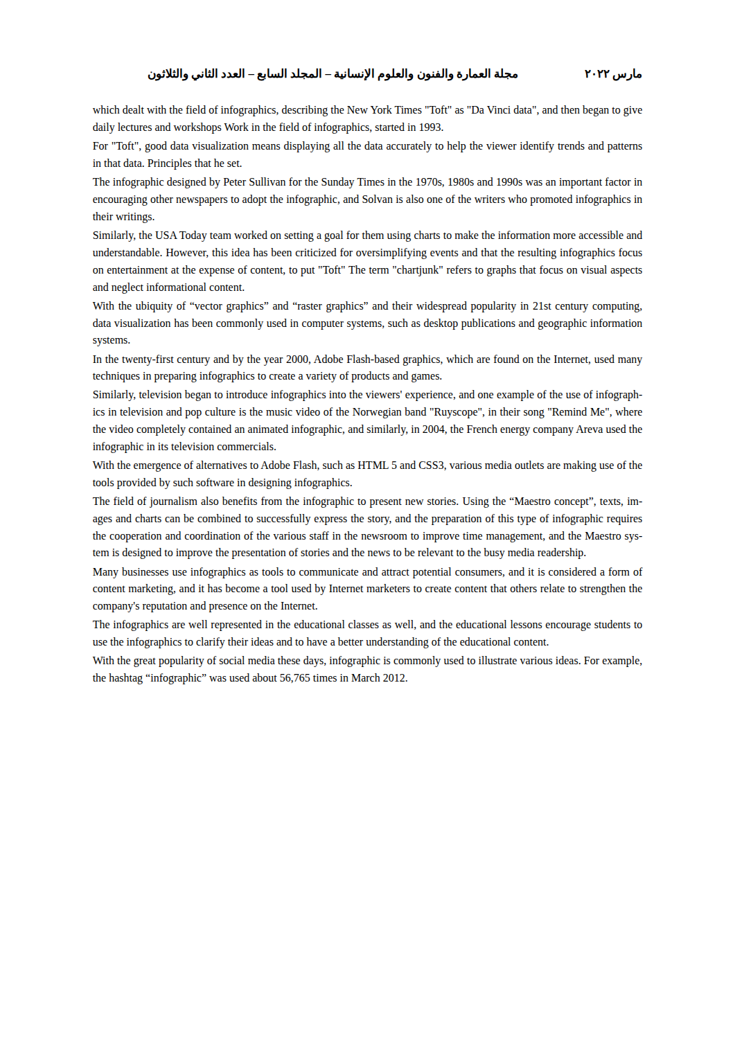مارس ٢٠٢٢
مجلة العمارة والفنون والعلوم الإنسانية – المجلد السابع – العدد الثاني والثلاثون
which dealt with the field of infographics, describing the New York Times "Toft" as "Da Vinci data", and then began to give daily lectures and workshops Work in the field of infographics, started in 1993.
For "Toft", good data visualization means displaying all the data accurately to help the viewer identify trends and patterns in that data. Principles that he set.
The infographic designed by Peter Sullivan for the Sunday Times in the 1970s, 1980s and 1990s was an important factor in encouraging other newspapers to adopt the infographic, and Solvan is also one of the writers who promoted infographics in their writings.
Similarly, the USA Today team worked on setting a goal for them using charts to make the information more accessible and understandable. However, this idea has been criticized for oversimplifying events and that the resulting infographics focus on entertainment at the expense of content, to put "Toft" The term "chartjunk" refers to graphs that focus on visual aspects and neglect informational content.
With the ubiquity of “vector graphics” and “raster graphics” and their widespread popularity in 21st century computing, data visualization has been commonly used in computer systems, such as desktop publications and geographic information systems.
In the twenty-first century and by the year 2000, Adobe Flash-based graphics, which are found on the Internet, used many techniques in preparing infographics to create a variety of products and games.
Similarly, television began to introduce infographics into the viewers' experience, and one example of the use of infographics in television and pop culture is the music video of the Norwegian band "Ruyscope", in their song "Remind Me", where the video completely contained an animated infographic, and similarly, in 2004, the French energy company Areva used the infographic in its television commercials.
With the emergence of alternatives to Adobe Flash, such as HTML 5 and CSS3, various media outlets are making use of the tools provided by such software in designing infographics.
The field of journalism also benefits from the infographic to present new stories. Using the “Maestro concept”, texts, images and charts can be combined to successfully express the story, and the preparation of this type of infographic requires the cooperation and coordination of the various staff in the newsroom to improve time management, and the Maestro system is designed to improve the presentation of stories and the news to be relevant to the busy media readership.
Many businesses use infographics as tools to communicate and attract potential consumers, and it is considered a form of content marketing, and it has become a tool used by Internet marketers to create content that others relate to strengthen the company's reputation and presence on the Internet.
The infographics are well represented in the educational classes as well, and the educational lessons encourage students to use the infographics to clarify their ideas and to have a better understanding of the educational content.
With the great popularity of social media these days, infographic is commonly used to illustrate various ideas. For example, the hashtag “infographic” was used about 56,765 times in March 2012.